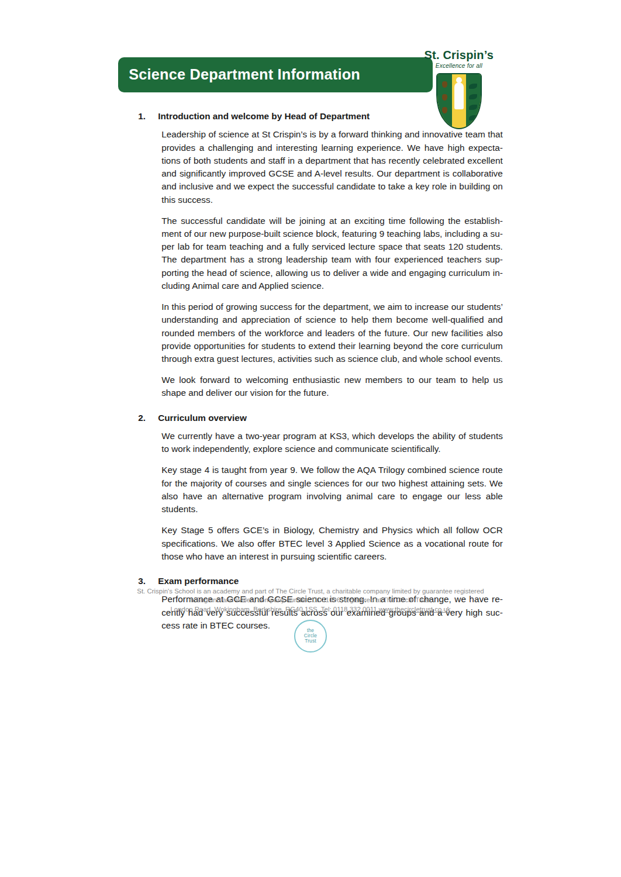St. Crispin’s
Excellence for all
Science Department Information
Introduction and welcome by Head of Department
Leadership of science at St Crispin’s is by a forward thinking and innovative team that provides a challenging and interesting learning experience. We have high expectations of both students and staff in a department that has recently celebrated excellent and significantly improved GCSE and A-level results. Our department is collaborative and inclusive and we expect the successful candidate to take a key role in building on this success.
The successful candidate will be joining at an exciting time following the establishment of our new purpose-built science block, featuring 9 teaching labs, including a super lab for team teaching and a fully serviced lecture space that seats 120 students. The department has a strong leadership team with four experienced teachers supporting the head of science, allowing us to deliver a wide and engaging curriculum including Animal care and Applied science.
In this period of growing success for the department, we aim to increase our students’ understanding and appreciation of science to help them become well-qualified and rounded members of the workforce and leaders of the future. Our new facilities also provide opportunities for students to extend their learning beyond the core curriculum through extra guest lectures, activities such as science club, and whole school events.
We look forward to welcoming enthusiastic new members to our team to help us shape and deliver our vision for the future.
Curriculum overview
We currently have a two-year program at KS3, which develops the ability of students to work independently, explore science and communicate scientifically.
Key stage 4 is taught from year 9. We follow the AQA Trilogy combined science route for the majority of courses and single sciences for our two highest attaining sets. We also have an alternative program involving animal care to engage our less able students.
Key Stage 5 offers GCE’s in Biology, Chemistry and Physics which all follow OCR specifications. We also offer BTEC level 3 Applied Science as a vocational route for those who have an interest in pursuing scientific careers.
Exam performance
Performance at GCE and GCSE science is strong. In a time of change, we have recently had very successful results across our examined groups and a very high success rate in BTEC courses.
St. Crispin's School is an academy and part of The Circle Trust, a charitable company limited by guarantee registered in England and Wales, company number 11031096, registered at The Circle Trust,
London Road, Wokingham, Berkshire, RG40 1SS. Tel: 0118 332 0011 www.thecircletrust.co.uk
the
Circle
Trust